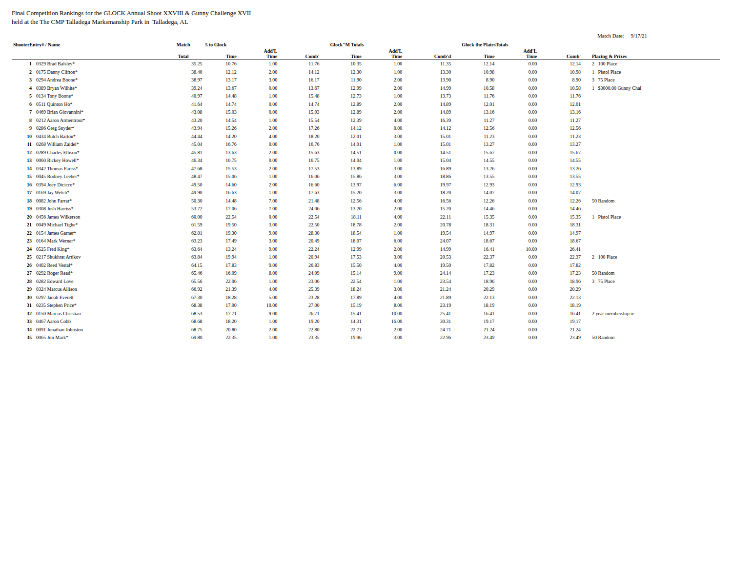Final Competition Rankings for the GLOCK Annual Shoot XXVIII & Gunny Challenge XVII
held at the The CMP Talladega Marksmanship Park in Talladega, AL
Match Date: 9/17/21
| ShooterEntry# / Name | Match | 5 to Glock | | Glock"M Totals | | Glock the PlatesTotals | | |
| --- | --- | --- | --- | --- | --- | --- | --- | --- |
| | | Total | Time | Add'L Time | Comb' | | Time | Add'L Time | Comb'd | | Time | Add'L Time | Comb' | | Placing & Prizes |
| 1 | 0329 Brad Balsley* | 35.25 | 10.76 | 1.00 | 11.76 | | 10.35 | 1.00 | 11.35 | | 12.14 | 0.00 | 12.14 | | 2 100 Place |
| 2 | 0175 Danny Clifton* | 38.40 | 12.12 | 2.00 | 14.12 | | 12.30 | 1.00 | 13.30 | | 10.98 | 0.00 | 10.98 | | 1 Pistol Place |
| 3 | 0294 Andrea Boone* | 38.97 | 13.17 | 3.00 | 16.17 | | 11.90 | 2.00 | 13.90 | | 8.90 | 0.00 | 8.90 | | 3 75 Place |
| 4 | 0389 Bryan Wilhite* | 39.24 | 13.67 | 0.00 | 13.67 | | 12.99 | 2.00 | 14.99 | | 10.58 | 0.00 | 10.58 | | 1 $3000.00 Gunny Chal |
| 5 | 0134 Tony Boone* | 40.97 | 14.48 | 1.00 | 15.48 | | 12.73 | 1.00 | 13.73 | | 11.76 | 0.00 | 11.76 | | |
| 6 | 0511 Quinton Ho* | 41.64 | 14.74 | 0.00 | 14.74 | | 12.89 | 2.00 | 14.89 | | 12.01 | 0.00 | 12.01 | | |
| 7 | 0469 Brian Giovannini* | 43.08 | 15.03 | 0.00 | 15.03 | | 12.89 | 2.00 | 14.89 | | 13.16 | 0.00 | 13.16 | | |
| 8 | 0212 Aaron Armentrout* | 43.20 | 14.54 | 1.00 | 15.54 | | 12.39 | 4.00 | 16.39 | | 11.27 | 0.00 | 11.27 | | |
| 9 | 0286 Greg Snyder* | 43.94 | 15.26 | 2.00 | 17.26 | | 14.12 | 0.00 | 14.12 | | 12.56 | 0.00 | 12.56 | | |
| 10 | 0434 Butch Barton* | 44.44 | 14.20 | 4.00 | 18.20 | | 12.01 | 3.00 | 15.01 | | 11.23 | 0.00 | 11.23 | | |
| 11 | 0268 William Zaidel* | 45.04 | 16.76 | 0.00 | 16.76 | | 14.01 | 1.00 | 15.01 | | 13.27 | 0.00 | 13.27 | | |
| 12 | 0289 Charles Ellison* | 45.81 | 13.63 | 2.00 | 15.63 | | 14.51 | 0.00 | 14.51 | | 15.67 | 0.00 | 15.67 | | |
| 13 | 0060 Rickey Howell* | 46.34 | 16.75 | 0.00 | 16.75 | | 14.04 | 1.00 | 15.04 | | 14.55 | 0.00 | 14.55 | | |
| 14 | 0342 Thomas Fariss* | 47.68 | 15.53 | 2.00 | 17.53 | | 13.89 | 3.00 | 16.89 | | 13.26 | 0.00 | 13.26 | | |
| 15 | 0045 Rodney Leeber* | 48.47 | 15.06 | 1.00 | 16.06 | | 15.86 | 3.00 | 18.86 | | 13.55 | 0.00 | 13.55 | | |
| 16 | 0394 Joey Dicicco* | 49.50 | 14.60 | 2.00 | 16.60 | | 13.97 | 6.00 | 19.97 | | 12.93 | 0.00 | 12.93 | | |
| 17 | 0169 Jay Welch* | 49.90 | 16.63 | 1.00 | 17.63 | | 15.20 | 3.00 | 18.20 | | 14.07 | 0.00 | 14.07 | | |
| 18 | 0082 John Farrar* | 50.30 | 14.48 | 7.00 | 21.48 | | 12.56 | 4.00 | 16.56 | | 12.26 | 0.00 | 12.26 | | 50 Random |
| 19 | 0308 Josh Harriss* | 53.72 | 17.06 | 7.00 | 24.06 | | 13.20 | 2.00 | 15.20 | | 14.46 | 0.00 | 14.46 | | |
| 20 | 0456 James Wilkerson | 60.00 | 22.54 | 0.00 | 22.54 | | 18.11 | 4.00 | 22.11 | | 15.35 | 0.00 | 15.35 | | 1 Pistol Place |
| 21 | 0049 Michael Tighe* | 61.59 | 19.50 | 3.00 | 22.50 | | 18.78 | 2.00 | 20.78 | | 18.31 | 0.00 | 18.31 | | |
| 22 | 0154 James Garner* | 62.81 | 19.30 | 9.00 | 28.30 | | 18.54 | 1.00 | 19.54 | | 14.97 | 0.00 | 14.97 | | |
| 23 | 0164 Mark Werner* | 63.23 | 17.49 | 3.00 | 20.49 | | 18.07 | 6.00 | 24.07 | | 18.67 | 0.00 | 18.67 | | |
| 24 | 0525 Fred King* | 63.64 | 13.24 | 9.00 | 22.24 | | 12.99 | 2.00 | 14.99 | | 16.41 | 10.00 | 26.41 | | |
| 25 | 0217 Shukhrat Artikov | 63.84 | 19.94 | 1.00 | 20.94 | | 17.53 | 3.00 | 20.53 | | 22.37 | 0.00 | 22.37 | | 2 100 Place |
| 26 | 0402 Reed Vestal* | 64.15 | 17.83 | 9.00 | 26.83 | | 15.50 | 4.00 | 19.50 | | 17.82 | 0.00 | 17.82 | | |
| 27 | 0292 Roger Read* | 65.46 | 16.09 | 8.00 | 24.09 | | 15.14 | 9.00 | 24.14 | | 17.23 | 0.00 | 17.23 | | 50 Random |
| 28 | 0282 Edward Love | 65.56 | 22.06 | 1.00 | 23.06 | | 22.54 | 1.00 | 23.54 | | 18.96 | 0.00 | 18.96 | | 3 75 Place |
| 29 | 0324 Marcus Allison | 66.92 | 21.39 | 4.00 | 25.39 | | 18.24 | 3.00 | 21.24 | | 20.29 | 0.00 | 20.29 | | |
| 30 | 0297 Jacob Everett | 67.30 | 18.28 | 5.00 | 23.28 | | 17.89 | 4.00 | 21.89 | | 22.13 | 0.00 | 22.13 | | |
| 31 | 0235 Stephen Price* | 68.38 | 17.00 | 10.00 | 27.00 | | 15.19 | 8.00 | 23.19 | | 18.19 | 0.00 | 18.19 | | |
| 32 | 0150 Marcus Christian | 68.53 | 17.71 | 9.00 | 26.71 | | 15.41 | 10.00 | 25.41 | | 16.41 | 0.00 | 16.41 | | 2 year membership re |
| 33 | 0467 Aaron Cobb | 68.68 | 18.20 | 1.00 | 19.20 | | 14.31 | 16.00 | 30.31 | | 19.17 | 0.00 | 19.17 | | |
| 34 | 0091 Jonathan Johnston | 68.75 | 20.80 | 2.00 | 22.80 | | 22.71 | 2.00 | 24.71 | | 21.24 | 0.00 | 21.24 | | |
| 35 | 0065 Jim Mark* | 69.80 | 22.35 | 1.00 | 23.35 | | 19.96 | 3.00 | 22.96 | | 23.49 | 0.00 | 23.49 | | 50 Random |